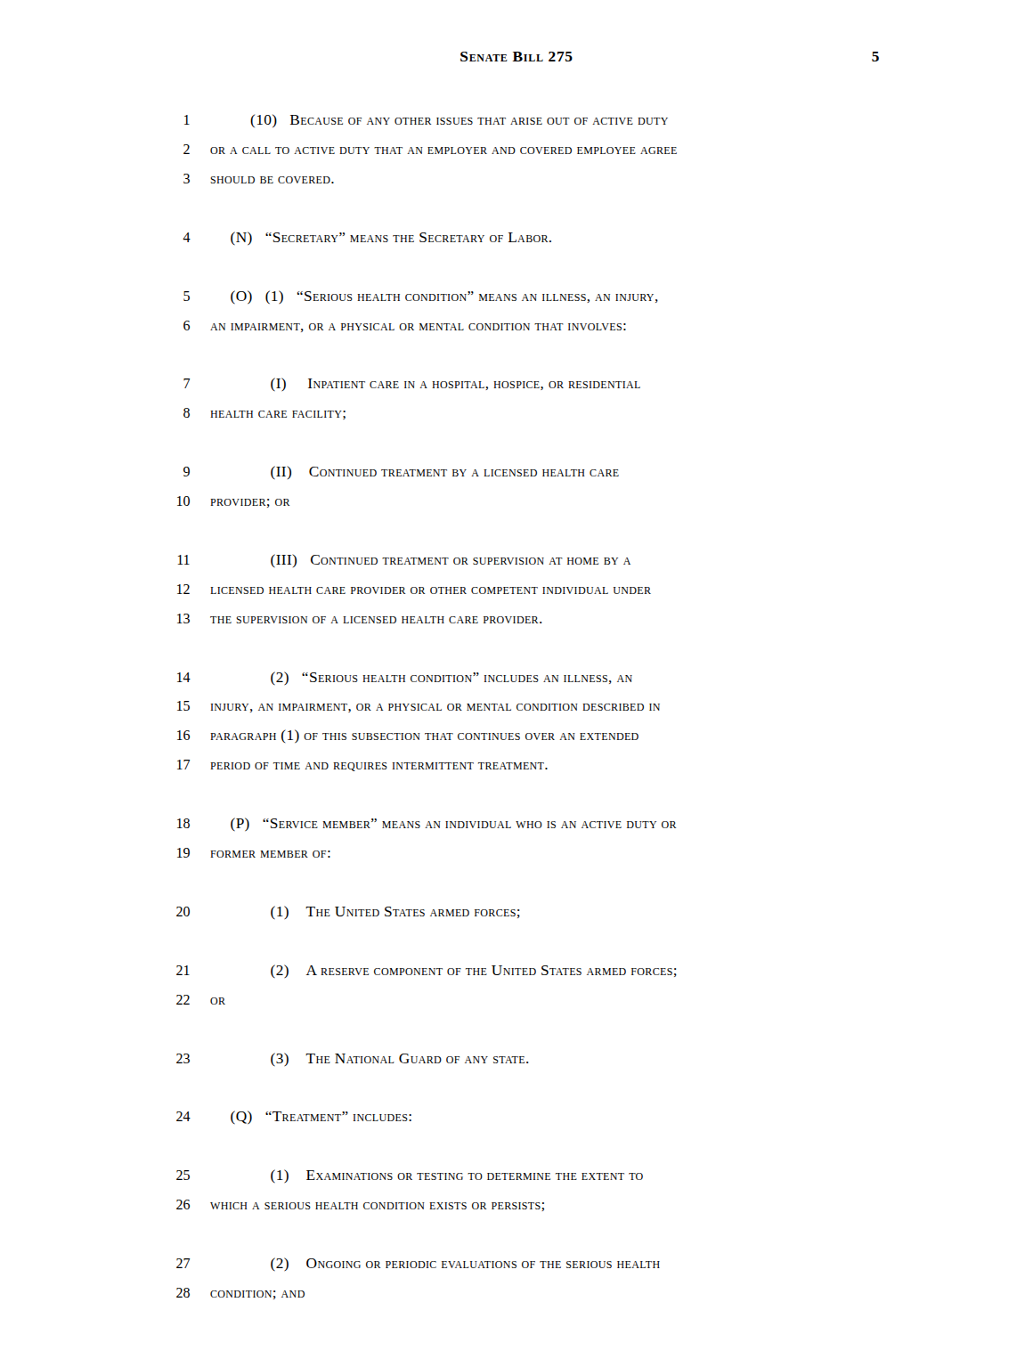Senate Bill 275 5
1
(10) Because of any other issues that arise out of active duty
2
or a call to active duty that an employer and covered employee agree
3
should be covered.
4
(N) “Secretary” means the Secretary of Labor.
5
(O) (1) “Serious health condition” means an illness, an injury,
6
an impairment, or a physical or mental condition that involves:
7
(I) Inpatient care in a hospital, hospice, or residential
8
health care facility;
9
(II) Continued treatment by a licensed health care
10
provider; or
11
(III) Continued treatment or supervision at home by a
12
licensed health care provider or other competent individual under
13
the supervision of a licensed health care provider.
14
(2) “Serious health condition” includes an illness, an
15
injury, an impairment, or a physical or mental condition described in
16
paragraph (1) of this subsection that continues over an extended
17
period of time and requires intermittent treatment.
18
(P) “Service member” means an individual who is an active duty or
19
former member of:
20
(1) The United States armed forces;
21
(2) A reserve component of the United States armed forces;
22
or
23
(3) The National Guard of any state.
24
(Q) “Treatment” includes:
25
(1) Examinations or testing to determine the extent to
26
which a serious health condition exists or persists;
27
(2) Ongoing or periodic evaluations of the serious health
28
condition; and